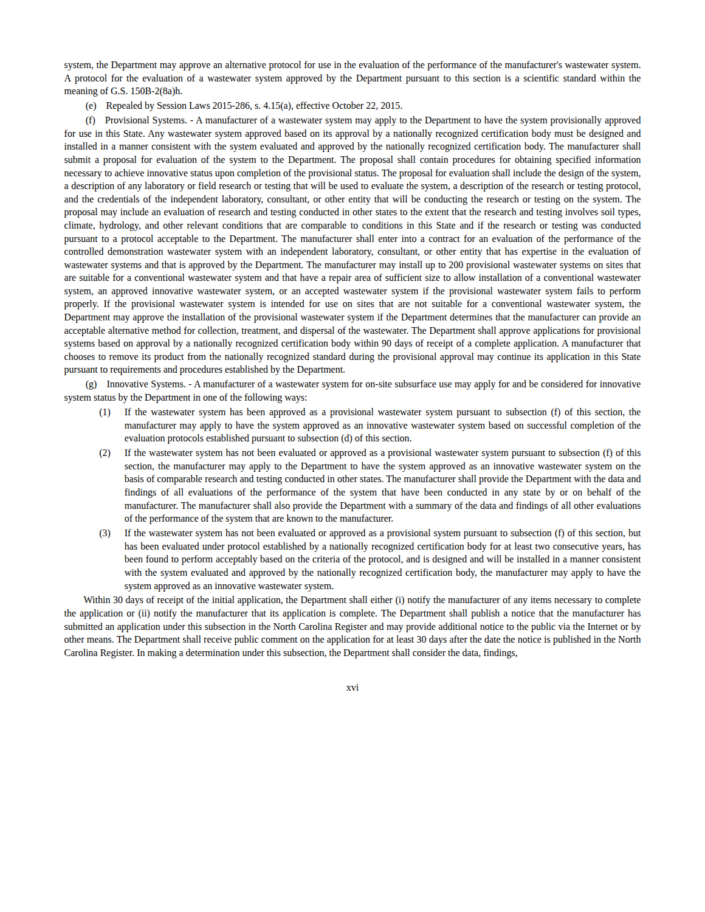system, the Department may approve an alternative protocol for use in the evaluation of the performance of the manufacturer's wastewater system. A protocol for the evaluation of a wastewater system approved by the Department pursuant to this section is a scientific standard within the meaning of G.S. 150B-2(8a)h.
(e) Repealed by Session Laws 2015-286, s. 4.15(a), effective October 22, 2015.
(f) Provisional Systems. - A manufacturer of a wastewater system may apply to the Department to have the system provisionally approved for use in this State. Any wastewater system approved based on its approval by a nationally recognized certification body must be designed and installed in a manner consistent with the system evaluated and approved by the nationally recognized certification body. The manufacturer shall submit a proposal for evaluation of the system to the Department. The proposal shall contain procedures for obtaining specified information necessary to achieve innovative status upon completion of the provisional status. The proposal for evaluation shall include the design of the system, a description of any laboratory or field research or testing that will be used to evaluate the system, a description of the research or testing protocol, and the credentials of the independent laboratory, consultant, or other entity that will be conducting the research or testing on the system. The proposal may include an evaluation of research and testing conducted in other states to the extent that the research and testing involves soil types, climate, hydrology, and other relevant conditions that are comparable to conditions in this State and if the research or testing was conducted pursuant to a protocol acceptable to the Department. The manufacturer shall enter into a contract for an evaluation of the performance of the controlled demonstration wastewater system with an independent laboratory, consultant, or other entity that has expertise in the evaluation of wastewater systems and that is approved by the Department. The manufacturer may install up to 200 provisional wastewater systems on sites that are suitable for a conventional wastewater system and that have a repair area of sufficient size to allow installation of a conventional wastewater system, an approved innovative wastewater system, or an accepted wastewater system if the provisional wastewater system fails to perform properly. If the provisional wastewater system is intended for use on sites that are not suitable for a conventional wastewater system, the Department may approve the installation of the provisional wastewater system if the Department determines that the manufacturer can provide an acceptable alternative method for collection, treatment, and dispersal of the wastewater. The Department shall approve applications for provisional systems based on approval by a nationally recognized certification body within 90 days of receipt of a complete application. A manufacturer that chooses to remove its product from the nationally recognized standard during the provisional approval may continue its application in this State pursuant to requirements and procedures established by the Department.
(g) Innovative Systems. - A manufacturer of a wastewater system for on-site subsurface use may apply for and be considered for innovative system status by the Department in one of the following ways:
(1) If the wastewater system has been approved as a provisional wastewater system pursuant to subsection (f) of this section, the manufacturer may apply to have the system approved as an innovative wastewater system based on successful completion of the evaluation protocols established pursuant to subsection (d) of this section.
(2) If the wastewater system has not been evaluated or approved as a provisional wastewater system pursuant to subsection (f) of this section, the manufacturer may apply to the Department to have the system approved as an innovative wastewater system on the basis of comparable research and testing conducted in other states. The manufacturer shall provide the Department with the data and findings of all evaluations of the performance of the system that have been conducted in any state by or on behalf of the manufacturer. The manufacturer shall also provide the Department with a summary of the data and findings of all other evaluations of the performance of the system that are known to the manufacturer.
(3) If the wastewater system has not been evaluated or approved as a provisional system pursuant to subsection (f) of this section, but has been evaluated under protocol established by a nationally recognized certification body for at least two consecutive years, has been found to perform acceptably based on the criteria of the protocol, and is designed and will be installed in a manner consistent with the system evaluated and approved by the nationally recognized certification body, the manufacturer may apply to have the system approved as an innovative wastewater system.
  Within 30 days of receipt of the initial application, the Department shall either (i) notify the manufacturer of any items necessary to complete the application or (ii) notify the manufacturer that its application is complete. The Department shall publish a notice that the manufacturer has submitted an application under this subsection in the North Carolina Register and may provide additional notice to the public via the Internet or by other means. The Department shall receive public comment on the application for at least 30 days after the date the notice is published in the North Carolina Register. In making a determination under this subsection, the Department shall consider the data, findings,
xvi